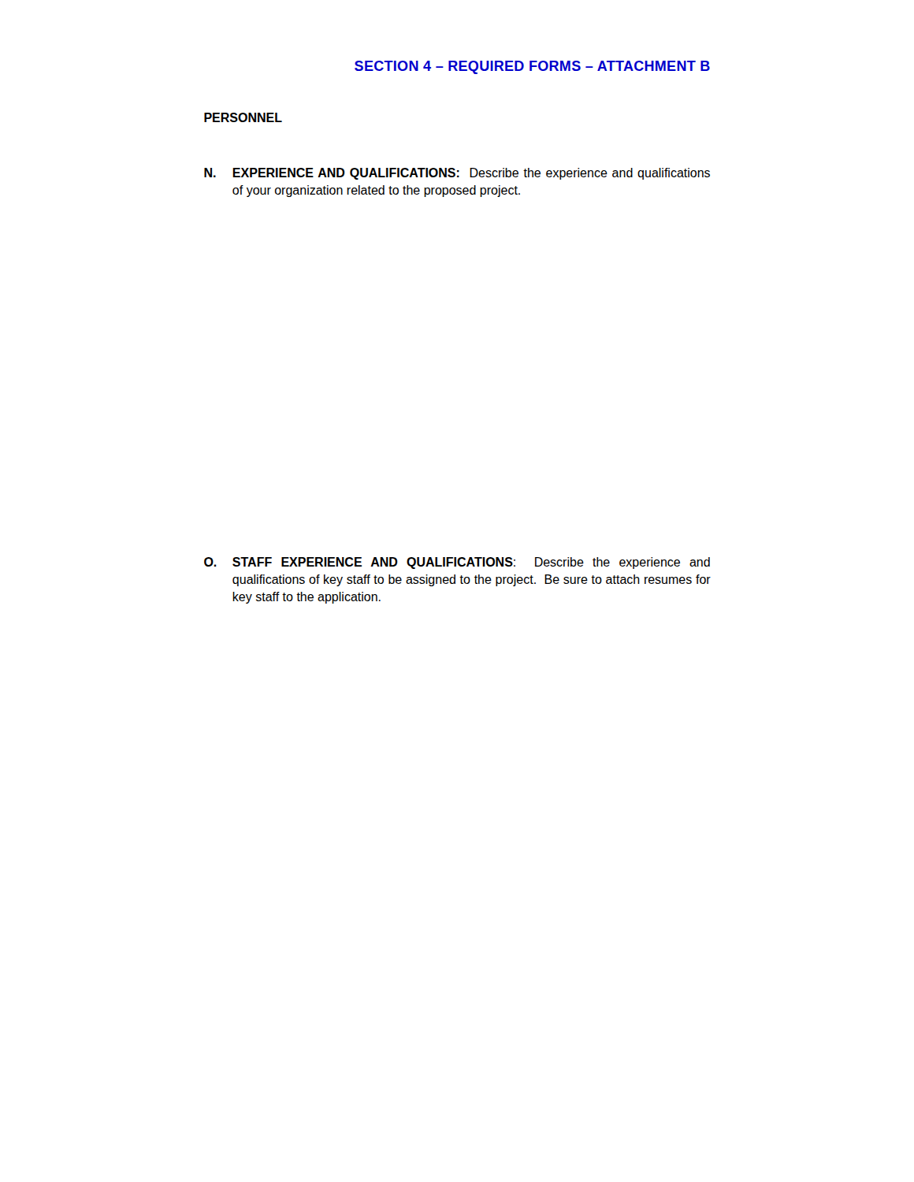SECTION 4 – REQUIRED FORMS – ATTACHMENT B
PERSONNEL
N.
EXPERIENCE AND QUALIFICATIONS: Describe the experience and qualifications of your organization related to the proposed project.
O.
STAFF EXPERIENCE AND QUALIFICATIONS: Describe the experience and qualifications of key staff to be assigned to the project. Be sure to attach resumes for key staff to the application.